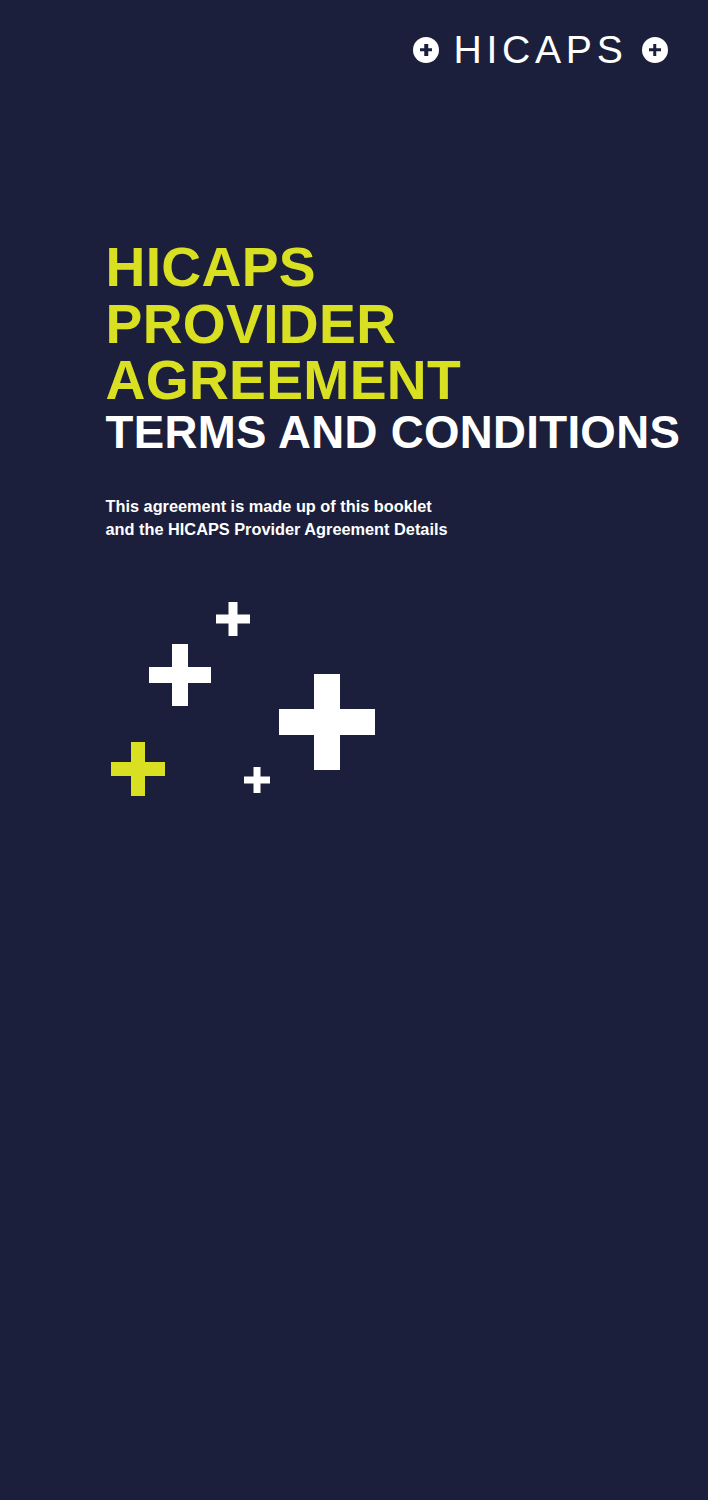HICAPS
HICAPS Provider Agreement Terms and Conditions
This agreement is made up of this booklet
and the HICAPS Provider Agreement Details